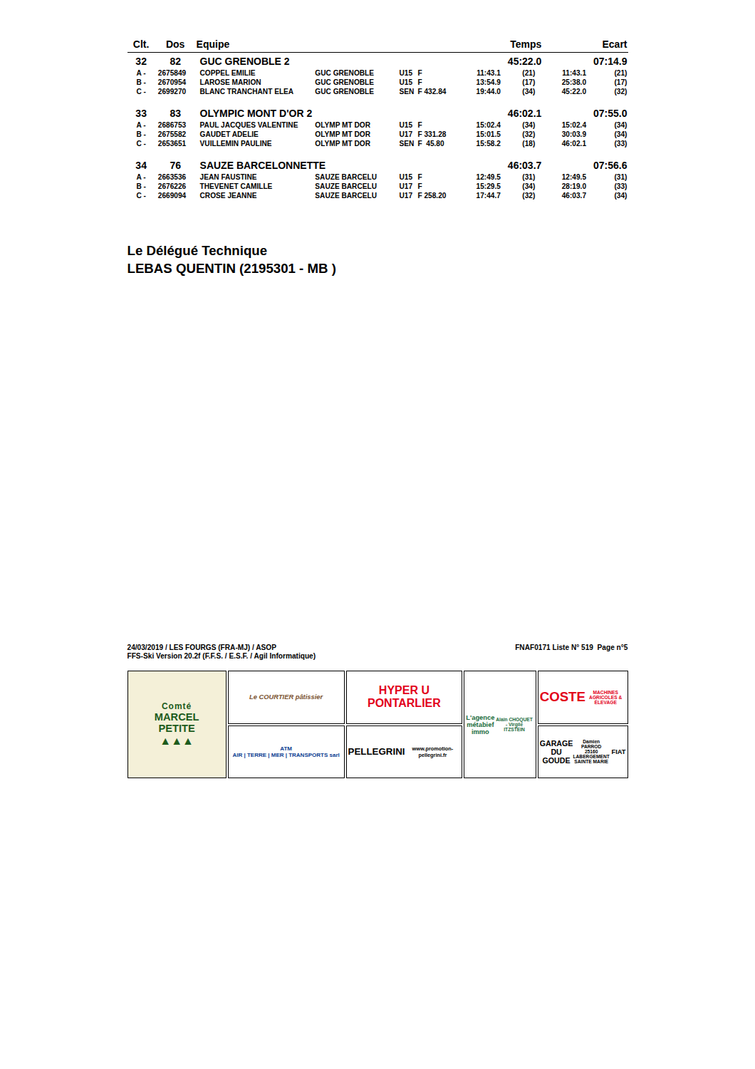| Clt. | Dos | Equipe | Temps | Ecart |
| --- | --- | --- | --- | --- |
| 32 | 82 | GUC GRENOBLE 2 | 45:22.0 | 07:14.9 |
| A - | 2675849 | COPPEL EMILIE | GUC GRENOBLE | U15 | F | 11:43.1 | (21) | 11:43.1 | (21) |
| B - | 2670954 | LAROSE MARION | GUC GRENOBLE | U15 | F | 13:54.9 | (17) | 25:38.0 | (17) |
| C - | 2699270 | BLANC TRANCHANT ELEA | GUC GRENOBLE | SEN | F 432.84 | 19:44.0 | (34) | 45:22.0 | (32) |
| 33 | 83 | OLYMPIC MONT D'OR 2 | 46:02.1 | 07:55.0 |
| A - | 2686753 | PAUL JACQUES VALENTINE | OLYMP MT DOR | U15 | F | 15:02.4 | (34) | 15:02.4 | (34) |
| B - | 2675582 | GAUDET ADELIE | OLYMP MT DOR | U17 | F 331.28 | 15:01.5 | (32) | 30:03.9 | (34) |
| C - | 2653651 | VUILLEMIN PAULINE | OLYMP MT DOR | SEN | F 45.80 | 15:58.2 | (18) | 46:02.1 | (33) |
| 34 | 76 | SAUZE BARCELONNETTE | 46:03.7 | 07:56.6 |
| A - | 2663536 | JEAN FAUSTINE | SAUZE BARCELU | U15 | F | 12:49.5 | (31) | 12:49.5 | (31) |
| B - | 2676226 | THEVENET CAMILLE | SAUZE BARCELU | U17 | F | 15:29.5 | (34) | 28:19.0 | (33) |
| C - | 2669094 | CROSE JEANNE | SAUZE BARCELU | U17 | F 258.20 | 17:44.7 | (32) | 46:03.7 | (34) |
Le Délégué Technique
LEBAS QUENTIN (2195301 - MB )
24/03/2019 / LES FOURGS (FRA-MJ) / ASOP FNAF0171 Liste N° 519 Page n°5
FFS-Ski Version 20.2f (F.F.S. / E.S.F. / Agil Informatique)
Comté
MARCEL
PETITE
▲▲▲
Le COURTIER pâtissier
ATM
AIR | TERRE | MER | TRANSPORTS sarl
HYPER U
PONTARLIER
PELLEGRINI
www.promotion-pellegrini.fr
L'agence
métabief immo
Alain CHOQUET - Virgile ITZSTEIN
COSTE
MACHINES AGRICOLES & ÉLEVAGE
GARAGE DU GOUDE
Damien PARROD
25160 LABERGEMENT SAINTE MARIE FIAT